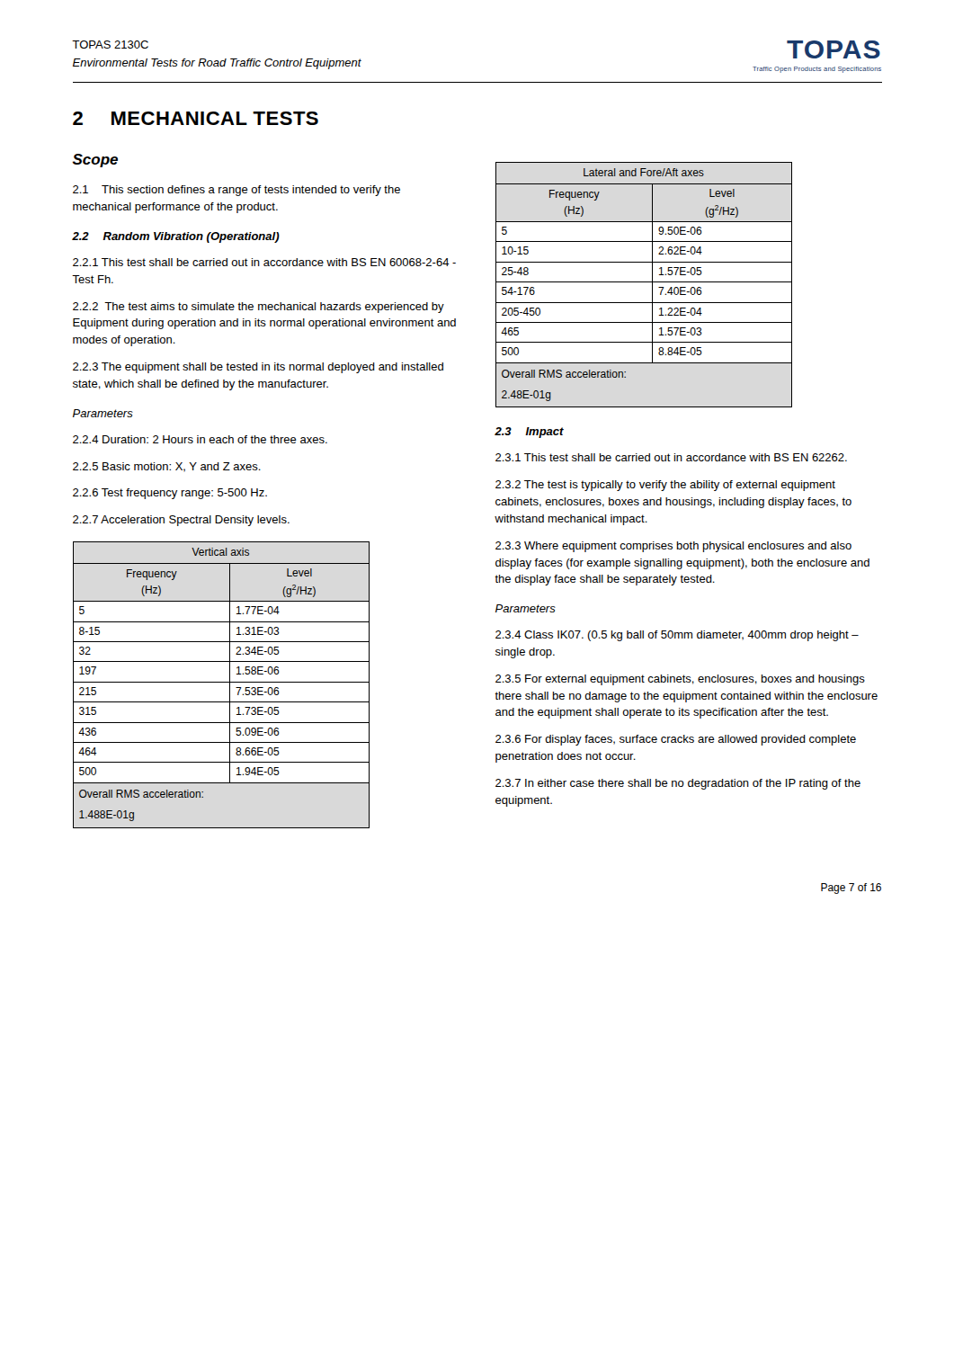TOPAS 2130C
Environmental Tests for Road Traffic Control Equipment
TOPAS
Traffic Open Products and Specifications
2 MECHANICAL TESTS
Scope
2.1 This section defines a range of tests intended to verify the mechanical performance of the product.
2.2 Random Vibration (Operational)
2.2.1 This test shall be carried out in accordance with BS EN 60068-2-64 - Test Fh.
2.2.2 The test aims to simulate the mechanical hazards experienced by Equipment during operation and in its normal operational environment and modes of operation.
2.2.3 The equipment shall be tested in its normal deployed and installed state, which shall be defined by the manufacturer.
Parameters
2.2.4 Duration: 2 Hours in each of the three axes.
2.2.5 Basic motion: X, Y and Z axes.
2.2.6 Test frequency range: 5-500 Hz.
2.2.7 Acceleration Spectral Density levels.
Vertical axis
| Frequency (Hz) | Level (g 2 /Hz) |
| --- | --- |
| 5 | 1.77E-04 |
| 8-15 | 1.31E-03 |
| 32 | 2.34E-05 |
| 197 | 1.58E-06 |
| 215 | 7.53E-06 |
| 315 | 1.73E-05 |
| 436 | 5.09E-06 |
| 464 | 8.66E-05 |
| 500 | 1.94E-05 |
| Overall RMS acceleration: 1.488E-01g |
Lateral and Fore/Aft axes
| Frequency (Hz) | Level (g 2 /Hz) |
| --- | --- |
| 5 | 9.50E-06 |
| 10-15 | 2.62E-04 |
| 25-48 | 1.57E-05 |
| 54-176 | 7.40E-06 |
| 205-450 | 1.22E-04 |
| 465 | 1.57E-03 |
| 500 | 8.84E-05 |
| Overall RMS acceleration: 2.48E-01g |
2.3 Impact
2.3.1 This test shall be carried out in accordance with BS EN 62262.
2.3.2 The test is typically to verify the ability of external equipment cabinets, enclosures, boxes and housings, including display faces, to withstand mechanical impact.
2.3.3 Where equipment comprises both physical enclosures and also display faces (for example signalling equipment), both the enclosure and the display face shall be separately tested.
Parameters
2.3.4 Class IK07. (0.5 kg ball of 50mm diameter, 400mm drop height – single drop.
2.3.5 For external equipment cabinets, enclosures, boxes and housings there shall be no damage to the equipment contained within the enclosure and the equipment shall operate to its specification after the test.
2.3.6 For display faces, surface cracks are allowed provided complete penetration does not occur.
2.3.7 In either case there shall be no degradation of the IP rating of the equipment.
Page 7 of 16